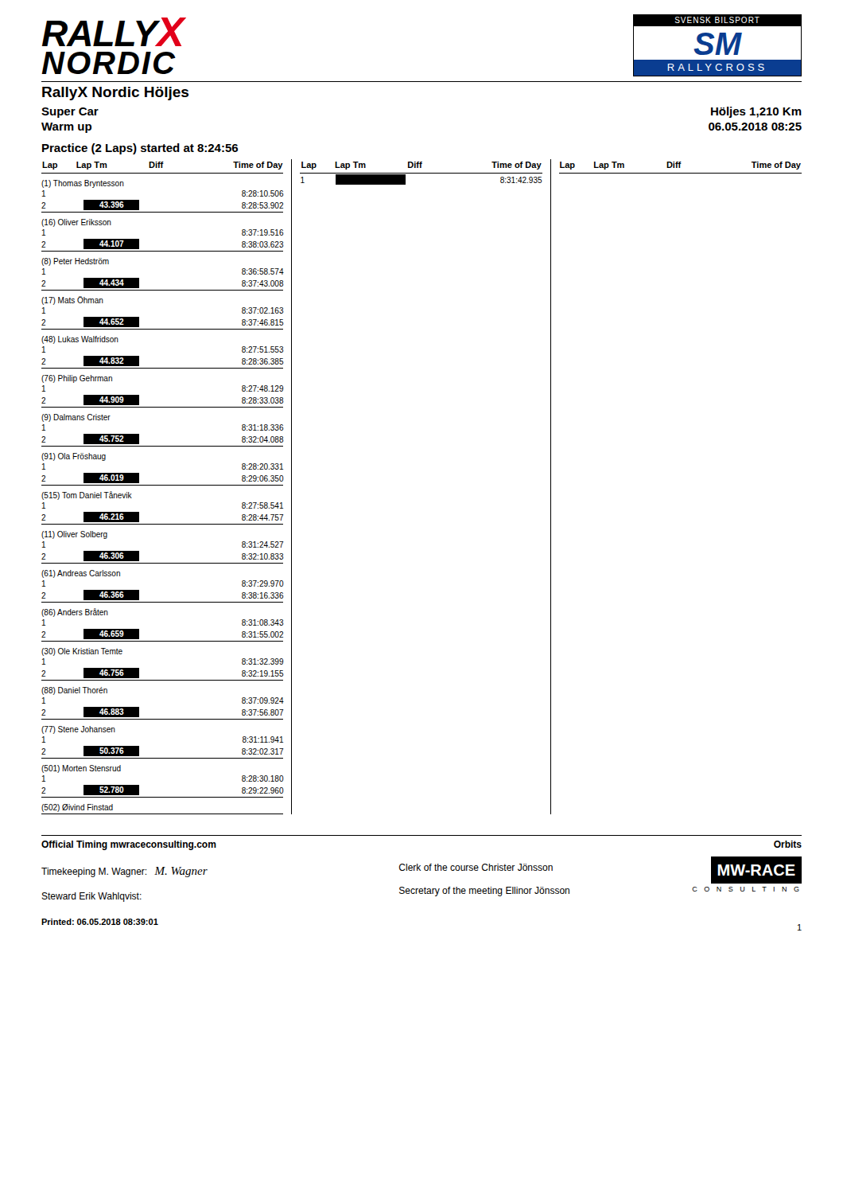RALLY X
NORDIC
SVENSK BILSPORT
SM
RALLYCROSS
RallyX Nordic Höljes
Super Car
Höljes 1,210 Km
Warm up
06.05.2018 08:25
Practice (2 Laps) started at 8:24:56
| Lap | Lap Tm | Diff | Time of Day |
| --- | --- | --- | --- |
| (1) Thomas Bryntesson |
| 1 | | | 8:28:10.506 |
| 2 | 43.396 | | 8:28:53.902 |
| (16) Oliver Eriksson |
| 1 | | | 8:37:19.516 |
| 2 | 44.107 | | 8:38:03.623 |
| (8) Peter Hedström |
| 1 | | | 8:36:58.574 |
| 2 | 44.434 | | 8:37:43.008 |
| (17) Mats Öhman |
| 1 | | | 8:37:02.163 |
| 2 | 44.652 | | 8:37:46.815 |
| (48) Lukas Walfridson |
| 1 | | | 8:27:51.553 |
| 2 | 44.832 | | 8:28:36.385 |
| (76) Philip Gehrman |
| 1 | | | 8:27:48.129 |
| 2 | 44.909 | | 8:28:33.038 |
| (9) Dalmans Crister |
| 1 | | | 8:31:18.336 |
| 2 | 45.752 | | 8:32:04.088 |
| (91) Ola Fröshaug |
| 1 | | | 8:28:20.331 |
| 2 | 46.019 | | 8:29:06.350 |
| (515) Tom Daniel Tånevik |
| 1 | | | 8:27:58.541 |
| 2 | 46.216 | | 8:28:44.757 |
| (11) Oliver Solberg |
| 1 | | | 8:31:24.527 |
| 2 | 46.306 | | 8:32:10.833 |
| (61) Andreas Carlsson |
| 1 | | | 8:37:29.970 |
| 2 | 46.366 | | 8:38:16.336 |
| (86) Anders Bråten |
| 1 | | | 8:31:08.343 |
| 2 | 46.659 | | 8:31:55.002 |
| (30) Ole Kristian Temte |
| 1 | | | 8:31:32.399 |
| 2 | 46.756 | | 8:32:19.155 |
| (88) Daniel Thorén |
| 1 | | | 8:37:09.924 |
| 2 | 46.883 | | 8:37:56.807 |
| (77) Stene Johansen |
| 1 | | | 8:31:11.941 |
| 2 | 50.376 | | 8:32:02.317 |
| (501) Morten Stensrud |
| 1 | | | 8:28:30.180 |
| 2 | 52.780 | | 8:29:22.960 |
| (502) Øivind Finstad |
| Lap | Lap Tm | Diff | Time of Day |
| --- | --- | --- | --- |
| 1 | | | 8:31:42.935 |
| Lap | Lap Tm | Diff | Time of Day |
| --- | --- | --- | --- |
Official Timing mwraceconsulting.com
Orbits
Timekeeping M. Wagner: M. Wagner
Steward Erik Wahlqvist:
Printed: 06.05.2018 08:39:01
Clerk of the course Christer Jönsson
Secretary of the meeting Ellinor Jönsson
MW-RACE
C O N S U L T I N G
1